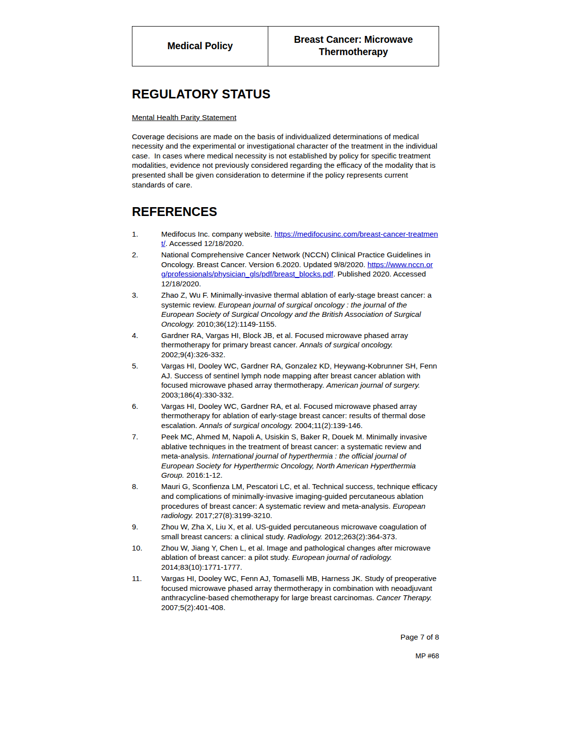| Medical Policy | Breast Cancer: Microwave Thermotherapy |
REGULATORY STATUS
Mental Health Parity Statement
Coverage decisions are made on the basis of individualized determinations of medical necessity and the experimental or investigational character of the treatment in the individual case. In cases where medical necessity is not established by policy for specific treatment modalities, evidence not previously considered regarding the efficacy of the modality that is presented shall be given consideration to determine if the policy represents current standards of care.
REFERENCES
1. Medifocus Inc. company website. https://medifocusinc.com/breast-cancer-treatment/. Accessed 12/18/2020.
2. National Comprehensive Cancer Network (NCCN) Clinical Practice Guidelines in Oncology. Breast Cancer. Version 6.2020. Updated 9/8/2020. https://www.nccn.org/professionals/physician_gls/pdf/breast_blocks.pdf. Published 2020. Accessed 12/18/2020.
3. Zhao Z, Wu F. Minimally-invasive thermal ablation of early-stage breast cancer: a systemic review. European journal of surgical oncology : the journal of the European Society of Surgical Oncology and the British Association of Surgical Oncology. 2010;36(12):1149-1155.
4. Gardner RA, Vargas HI, Block JB, et al. Focused microwave phased array thermotherapy for primary breast cancer. Annals of surgical oncology. 2002;9(4):326-332.
5. Vargas HI, Dooley WC, Gardner RA, Gonzalez KD, Heywang-Kobrunner SH, Fenn AJ. Success of sentinel lymph node mapping after breast cancer ablation with focused microwave phased array thermotherapy. American journal of surgery. 2003;186(4):330-332.
6. Vargas HI, Dooley WC, Gardner RA, et al. Focused microwave phased array thermotherapy for ablation of early-stage breast cancer: results of thermal dose escalation. Annals of surgical oncology. 2004;11(2):139-146.
7. Peek MC, Ahmed M, Napoli A, Usiskin S, Baker R, Douek M. Minimally invasive ablative techniques in the treatment of breast cancer: a systematic review and meta-analysis. International journal of hyperthermia : the official journal of European Society for Hyperthermic Oncology, North American Hyperthermia Group. 2016:1-12.
8. Mauri G, Sconfienza LM, Pescatori LC, et al. Technical success, technique efficacy and complications of minimally-invasive imaging-guided percutaneous ablation procedures of breast cancer: A systematic review and meta-analysis. European radiology. 2017;27(8):3199-3210.
9. Zhou W, Zha X, Liu X, et al. US-guided percutaneous microwave coagulation of small breast cancers: a clinical study. Radiology. 2012;263(2):364-373.
10. Zhou W, Jiang Y, Chen L, et al. Image and pathological changes after microwave ablation of breast cancer: a pilot study. European journal of radiology. 2014;83(10):1771-1777.
11. Vargas HI, Dooley WC, Fenn AJ, Tomaselli MB, Harness JK. Study of preoperative focused microwave phased array thermotherapy in combination with neoadjuvant anthracycline-based chemotherapy for large breast carcinomas. Cancer Therapy. 2007;5(2):401-408.
Page 7 of 8
MP #68